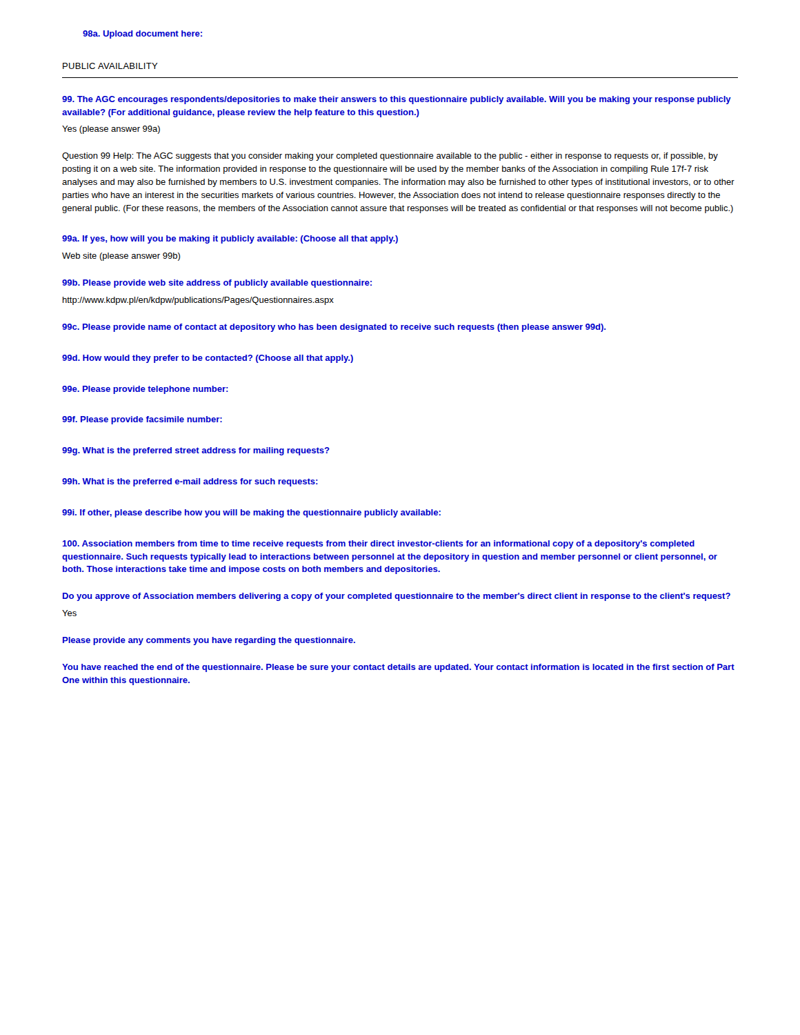98a. Upload document here:
PUBLIC AVAILABILITY
99. The AGC encourages respondents/depositories to make their answers to this questionnaire publicly available. Will you be making your response publicly available? (For additional guidance, please review the help feature to this question.)
Yes (please answer 99a)
Question 99 Help: The AGC suggests that you consider making your completed questionnaire available to the public - either in response to requests or, if possible, by posting it on a web site. The information provided in response to the questionnaire will be used by the member banks of the Association in compiling Rule 17f-7 risk analyses and may also be furnished by members to U.S. investment companies. The information may also be furnished to other types of institutional investors, or to other parties who have an interest in the securities markets of various countries. However, the Association does not intend to release questionnaire responses directly to the general public. (For these reasons, the members of the Association cannot assure that responses will be treated as confidential or that responses will not become public.)
99a. If yes, how will you be making it publicly available: (Choose all that apply.)
Web site (please answer 99b)
99b. Please provide web site address of publicly available questionnaire:
http://www.kdpw.pl/en/kdpw/publications/Pages/Questionnaires.aspx
99c. Please provide name of contact at depository who has been designated to receive such requests (then please answer 99d).
99d. How would they prefer to be contacted? (Choose all that apply.)
99e. Please provide telephone number:
99f. Please provide facsimile number:
99g. What is the preferred street address for mailing requests?
99h. What is the preferred e-mail address for such requests:
99i. If other, please describe how you will be making the questionnaire publicly available:
100. Association members from time to time receive requests from their direct investor-clients for an informational copy of a depository's completed questionnaire. Such requests typically lead to interactions between personnel at the depository in question and member personnel or client personnel, or both. Those interactions take time and impose costs on both members and depositories.
Do you approve of Association members delivering a copy of your completed questionnaire to the member's direct client in response to the client's request?
Yes
Please provide any comments you have regarding the questionnaire.
You have reached the end of the questionnaire. Please be sure your contact details are updated. Your contact information is located in the first section of Part One within this questionnaire.